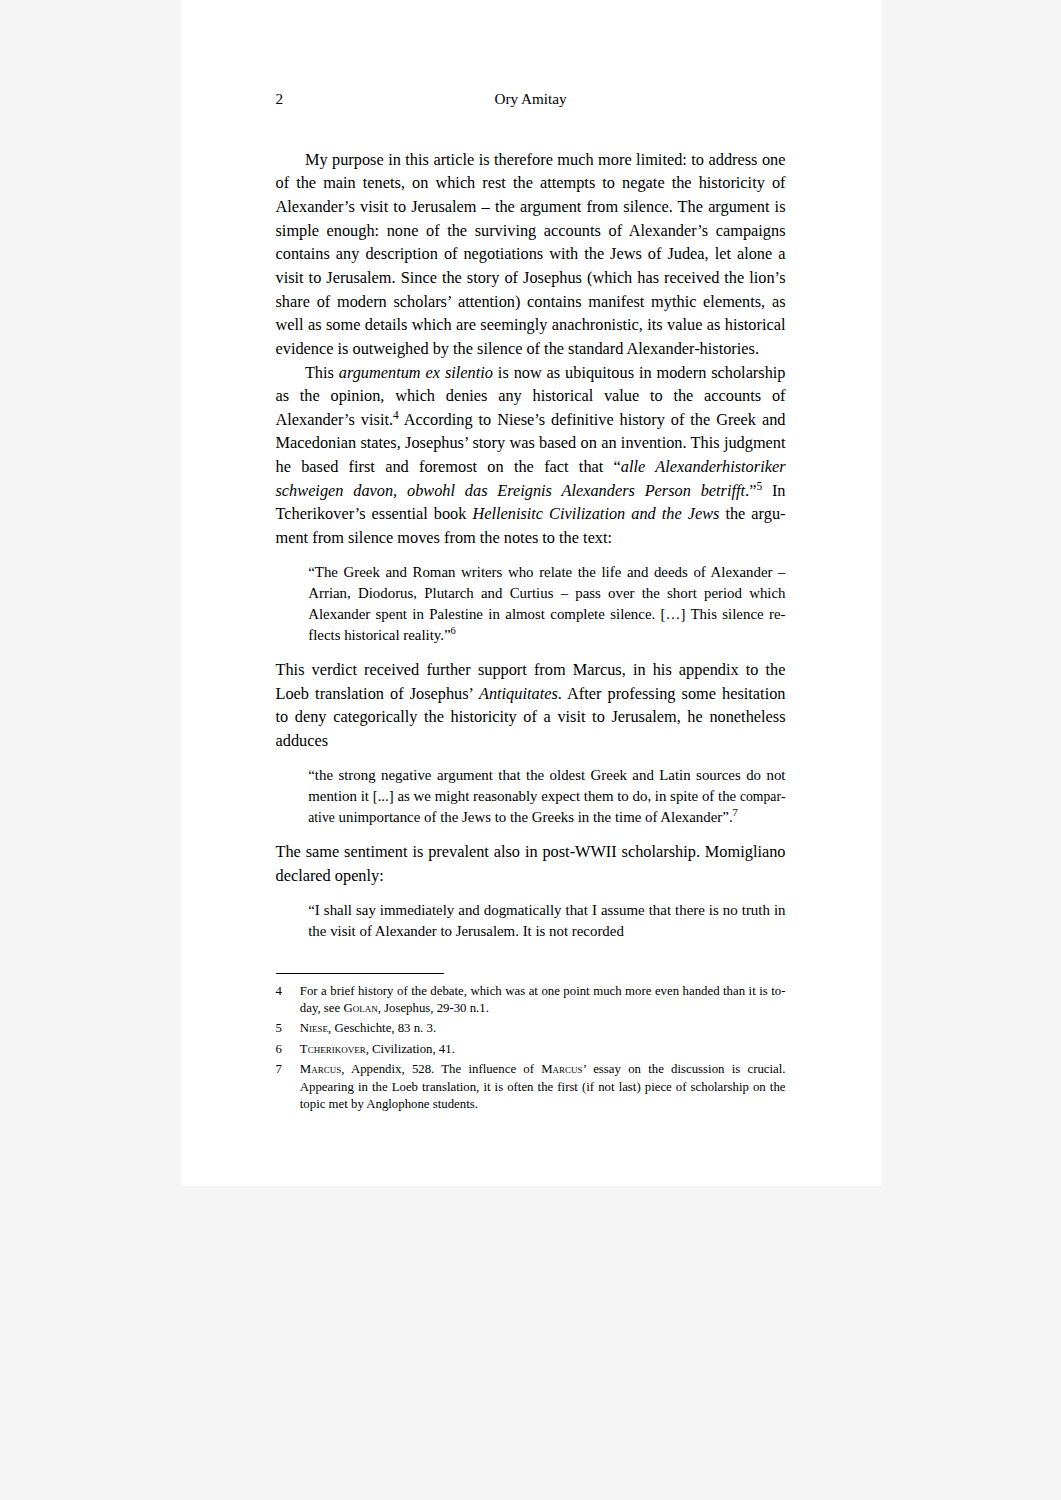2 Ory Amitay
My purpose in this article is therefore much more limited: to address one of the main tenets, on which rest the attempts to negate the historicity of Alexander’s visit to Jerusalem – the argument from silence. The argument is simple enough: none of the surviving accounts of Alexander’s campaigns contains any description of negotiations with the Jews of Judea, let alone a visit to Jerusalem. Since the story of Josephus (which has received the lion’s share of modern scholars’ attention) contains manifest mythic elements, as well as some details which are seemingly anachronistic, its value as historical evidence is outweighed by the silence of the standard Alexander-histories.
This argumentum ex silentio is now as ubiquitous in modern scholarship as the opinion, which denies any historical value to the accounts of Alexander’s visit.4 According to Niese’s definitive history of the Greek and Macedonian states, Josephus’ story was based on an invention. This judgment he based first and foremost on the fact that “alle Alexanderhistoriker schweigen davon, obwohl das Ereignis Alexanders Person betrifft.”5 In Tcherikover’s essential book Hellenisitc Civilization and the Jews the argument from silence moves from the notes to the text:
“The Greek and Roman writers who relate the life and deeds of Alexander – Arrian, Diodorus, Plutarch and Curtius – pass over the short period which Alexander spent in Palestine in almost complete silence. […] This silence reflects historical reality.”6
This verdict received further support from Marcus, in his appendix to the Loeb translation of Josephus’ Antiquitates. After professing some hesitation to deny categorically the historicity of a visit to Jerusalem, he nonetheless adduces
“the strong negative argument that the oldest Greek and Latin sources do not mention it [...] as we might reasonably expect them to do, in spite of the comparative unimportance of the Jews to the Greeks in the time of Alexander”.7
The same sentiment is prevalent also in post-WWII scholarship. Momigliano declared openly:
“I shall say immediately and dogmatically that I assume that there is no truth in the visit of Alexander to Jerusalem. It is not recorded
4 For a brief history of the debate, which was at one point much more even handed than it is today, see Golan, Josephus, 29-30 n.1.
5 Niese, Geschichte, 83 n. 3.
6 Tcherikover, Civilization, 41.
7 Marcus, Appendix, 528. The influence of Marcus’ essay on the discussion is crucial. Appearing in the Loeb translation, it is often the first (if not last) piece of scholarship on the topic met by Anglophone students.